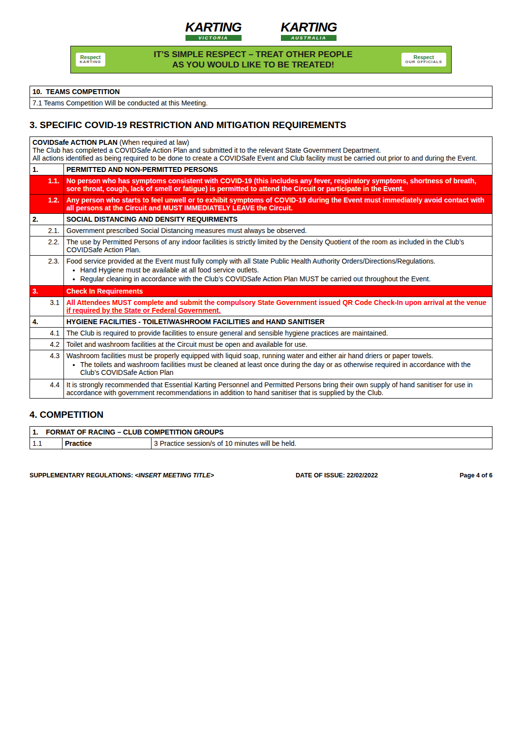KARTING
VICTORIA
KARTING
AUSTRALIA
RespectKARTING
IT’S SIMPLE RESPECT – TREAT OTHER PEOPLE
AS YOU WOULD LIKE TO BE TREATED!
RespectOUR OFFICIALS
| 10. TEAMS COMPETITION |
| 7.1 Teams Competition Will be conducted at this Meeting. |
3. SPECIFIC COVID-19 RESTRICTION AND MITIGATION REQUIREMENTS
| COVIDSafe ACTION PLAN (When required at law) The Club has completed a COVIDSafe Action Plan and submitted it to the relevant State Government Department. All actions identified as being required to be done to create a COVIDSafe Event and Club facility must be carried out prior to and during the Event. |
| 1. | PERMITTED AND NON-PERMITTED PERSONS |
| 1.1. | No person who has symptoms consistent with COVID-19 (this includes any fever, respiratory symptoms, shortness of breath, sore throat, cough, lack of smell or fatigue) is permitted to attend the Circuit or participate in the Event. |
| 1.2. | Any person who starts to feel unwell or to exhibit symptoms of COVID-19 during the Event must immediately avoid contact with all persons at the Circuit and MUST IMMEDIATELY LEAVE the Circuit. |
| 2. | SOCIAL DISTANCING AND DENSITY REQUIRMENTS |
| 2.1. | Government prescribed Social Distancing measures must always be observed. |
| 2.2. | The use by Permitted Persons of any indoor facilities is strictly limited by the Density Quotient of the room as included in the Club’s COVIDSafe Action Plan. |
| 2.3. | Food service provided at the Event must fully comply with all State Public Health Authority Orders/Directions/Regulations. Hand Hygiene must be available at all food service outlets. Regular cleaning in accordance with the Club’s COVIDSafe Action Plan MUST be carried out throughout the Event. |
| 3. | Check In Requirements |
| 3.1 | All Attendees MUST complete and submit the compulsory State Government issued QR Code Check-In upon arrival at the venue if required by the State or Federal Government. |
| 4. | HYGIENE FACILITIES - TOILET/WASHROOM FACILITIES and HAND SANITISER |
| 4.1 | The Club is required to provide facilities to ensure general and sensible hygiene practices are maintained. |
| 4.2 | Toilet and washroom facilities at the Circuit must be open and available for use. |
| 4.3 | Washroom facilities must be properly equipped with liquid soap, running water and either air hand driers or paper towels. The toilets and washroom facilities must be cleaned at least once during the day or as otherwise required in accordance with the Club’s COVIDSafe Action Plan |
| 4.4 | It is strongly recommended that Essential Karting Personnel and Permitted Persons bring their own supply of hand sanitiser for use in accordance with government recommendations in addition to hand sanitiser that is supplied by the Club. |
4. COMPETITION
| 1. FORMAT OF RACING – CLUB COMPETITION GROUPS |
| 1.1 | Practice | 3 Practice session/s of 10 minutes will be held. |
SUPPLEMENTARY REGULATIONS: <INSERT MEETING TITLE>
DATE OF ISSUE: 22/02/2022
Page 4 of 6